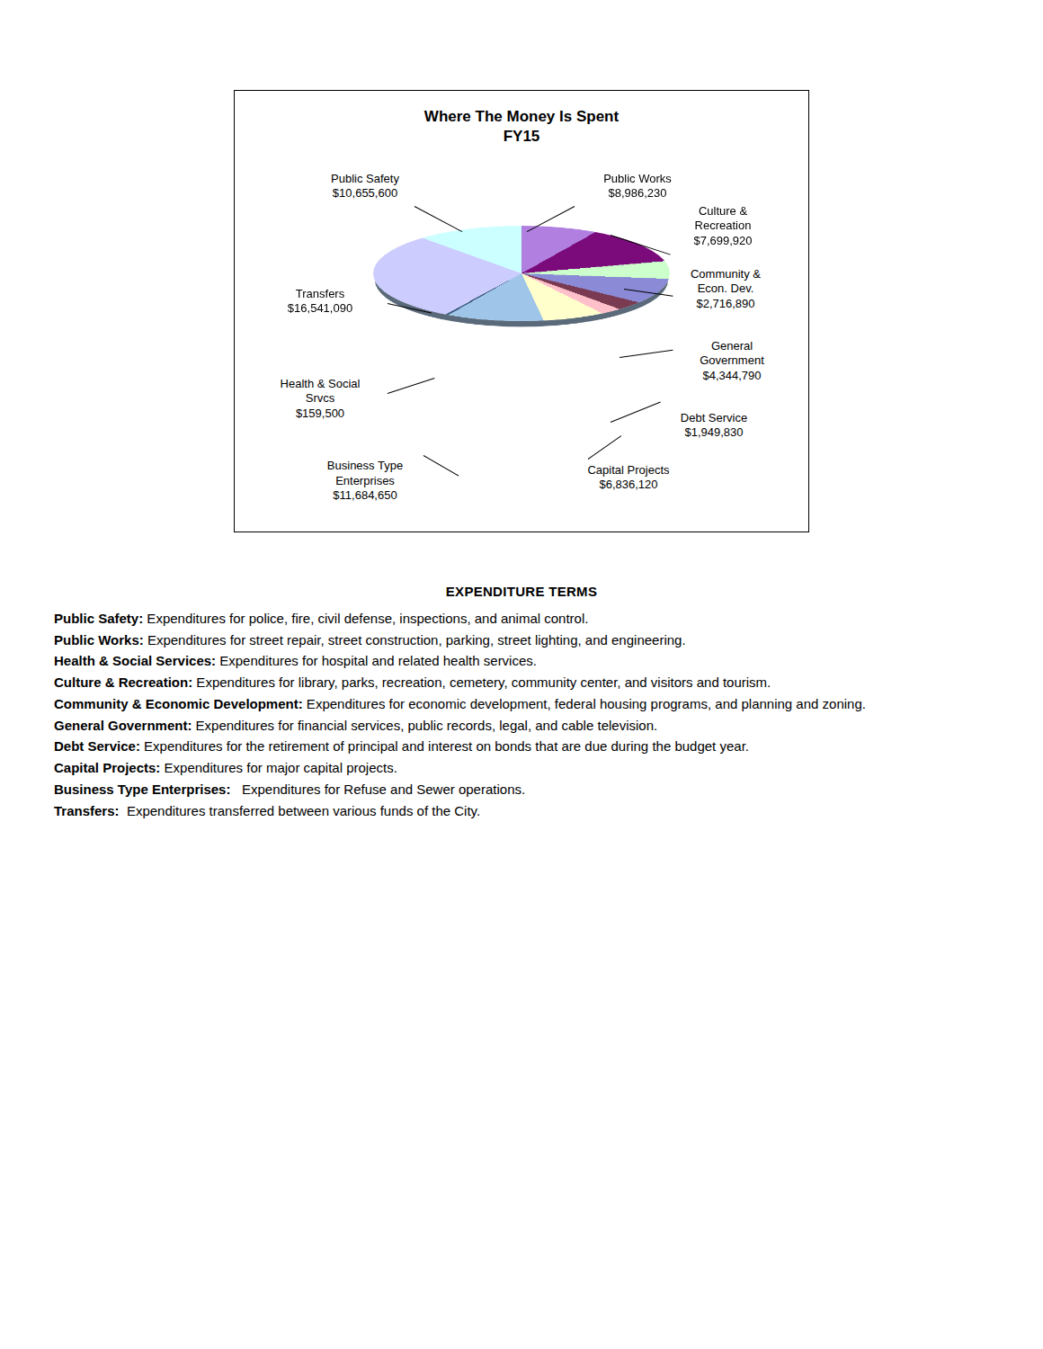Where The Money Is Spent
FY15
Public Safety
$10,655,600
Public Works
$8,986,230
Culture &
Recreation
$7,699,920
Community &
Econ. Dev.
$2,716,890
General
Government
$4,344,790
Debt Service
$1,949,830
Capital Projects
$6,836,120
Business Type
Enterprises
$11,684,650
Health & Social
Srvcs
$159,500
Transfers
$16,541,090
EXPENDITURE TERMS
Public Safety: Expenditures for police, fire, civil defense, inspections, and animal control.
Public Works: Expenditures for street repair, street construction, parking, street lighting, and engineering.
Health & Social Services: Expenditures for hospital and related health services.
Culture & Recreation: Expenditures for library, parks, recreation, cemetery, community center, and visitors and tourism.
Community & Economic Development: Expenditures for economic development, federal housing programs, and planning and zoning.
General Government: Expenditures for financial services, public records, legal, and cable television.
Debt Service: Expenditures for the retirement of principal and interest on bonds that are due during the budget year.
Capital Projects: Expenditures for major capital projects.
Business Type Enterprises: Expenditures for Refuse and Sewer operations.
Transfers: Expenditures transferred between various funds of the City.